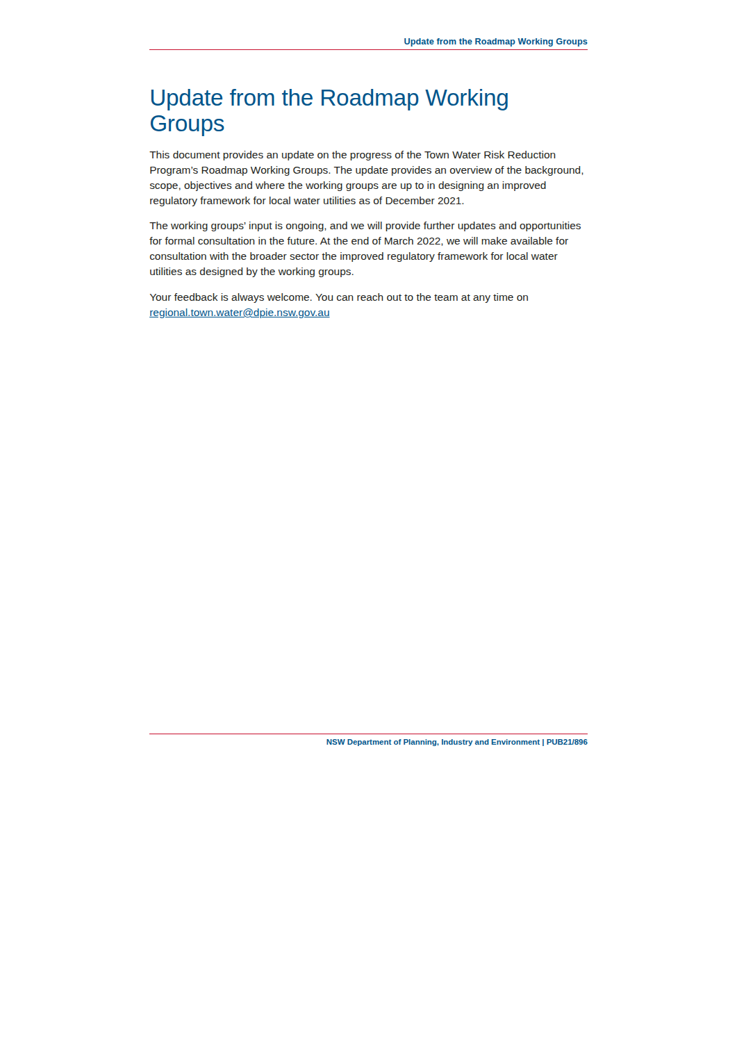Update from the Roadmap Working Groups
Update from the Roadmap Working Groups
This document provides an update on the progress of the Town Water Risk Reduction Program’s Roadmap Working Groups. The update provides an overview of the background, scope, objectives and where the working groups are up to in designing an improved regulatory framework for local water utilities as of December 2021.
The working groups’ input is ongoing, and we will provide further updates and opportunities for formal consultation in the future. At the end of March 2022, we will make available for consultation with the broader sector the improved regulatory framework for local water utilities as designed by the working groups.
Your feedback is always welcome. You can reach out to the team at any time on regional.town.water@dpie.nsw.gov.au
NSW Department of Planning, Industry and Environment | PUB21/896